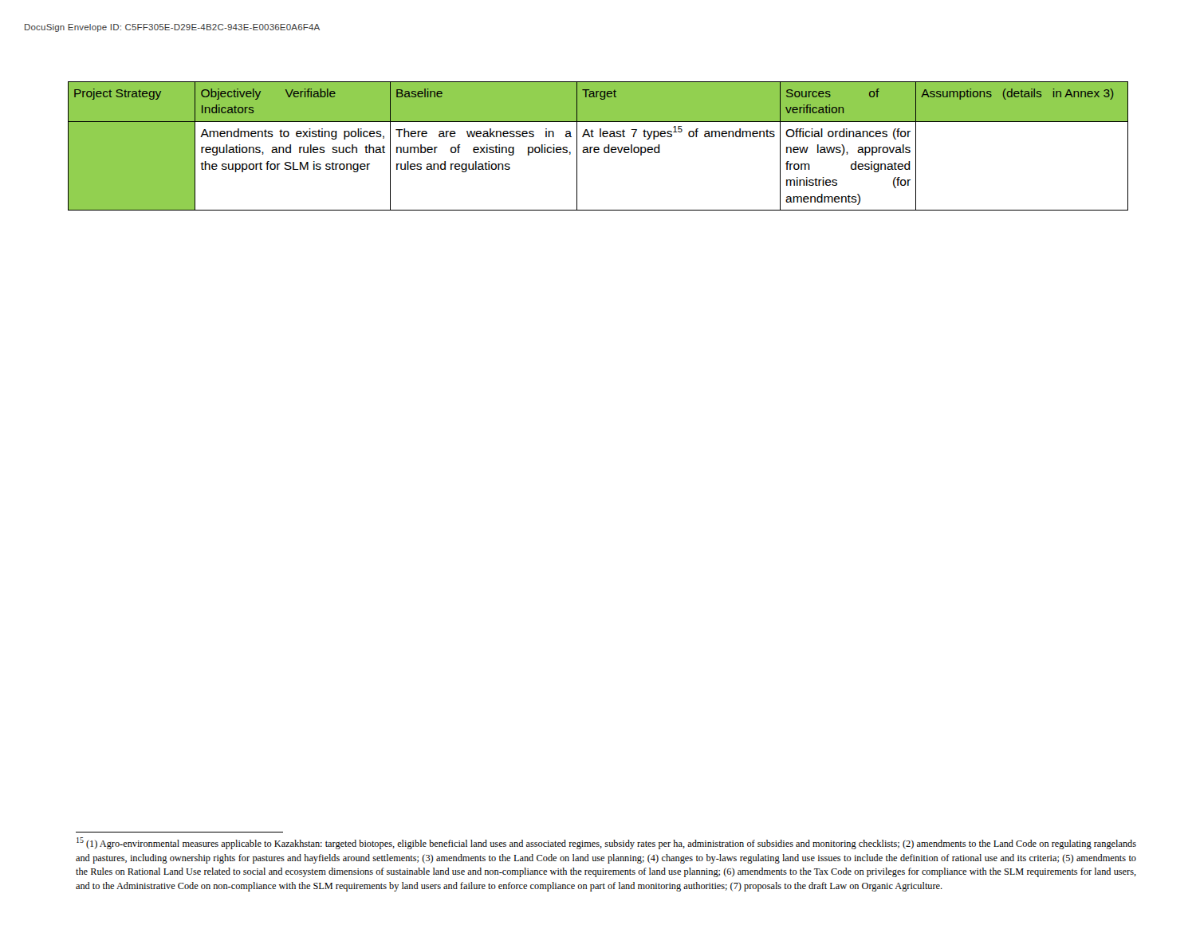DocuSign Envelope ID: C5FF305E-D29E-4B2C-943E-E0036E0A6F4A
| Project Strategy | Objectively Verifiable Indicators | Baseline | Target | Sources of verification | Assumptions (details in Annex 3) |
| --- | --- | --- | --- | --- | --- |
| | Amendments to existing polices, regulations, and rules such that the support for SLM is stronger | There are weaknesses in a number of existing policies, rules and regulations | At least 7 types 15 of amendments are developed | Official ordinances (for new laws), approvals from designated ministries (for amendments) | |
15 (1) Agro-environmental measures applicable to Kazakhstan: targeted biotopes, eligible beneficial land uses and associated regimes, subsidy rates per ha, administration of subsidies and monitoring checklists; (2) amendments to the Land Code on regulating rangelands and pastures, including ownership rights for pastures and hayfields around settlements; (3) amendments to the Land Code on land use planning; (4) changes to by-laws regulating land use issues to include the definition of rational use and its criteria; (5) amendments to the Rules on Rational Land Use related to social and ecosystem dimensions of sustainable land use and non-compliance with the requirements of land use planning; (6) amendments to the Tax Code on privileges for compliance with the SLM requirements for land users, and to the Administrative Code on non-compliance with the SLM requirements by land users and failure to enforce compliance on part of land monitoring authorities; (7) proposals to the draft Law on Organic Agriculture.